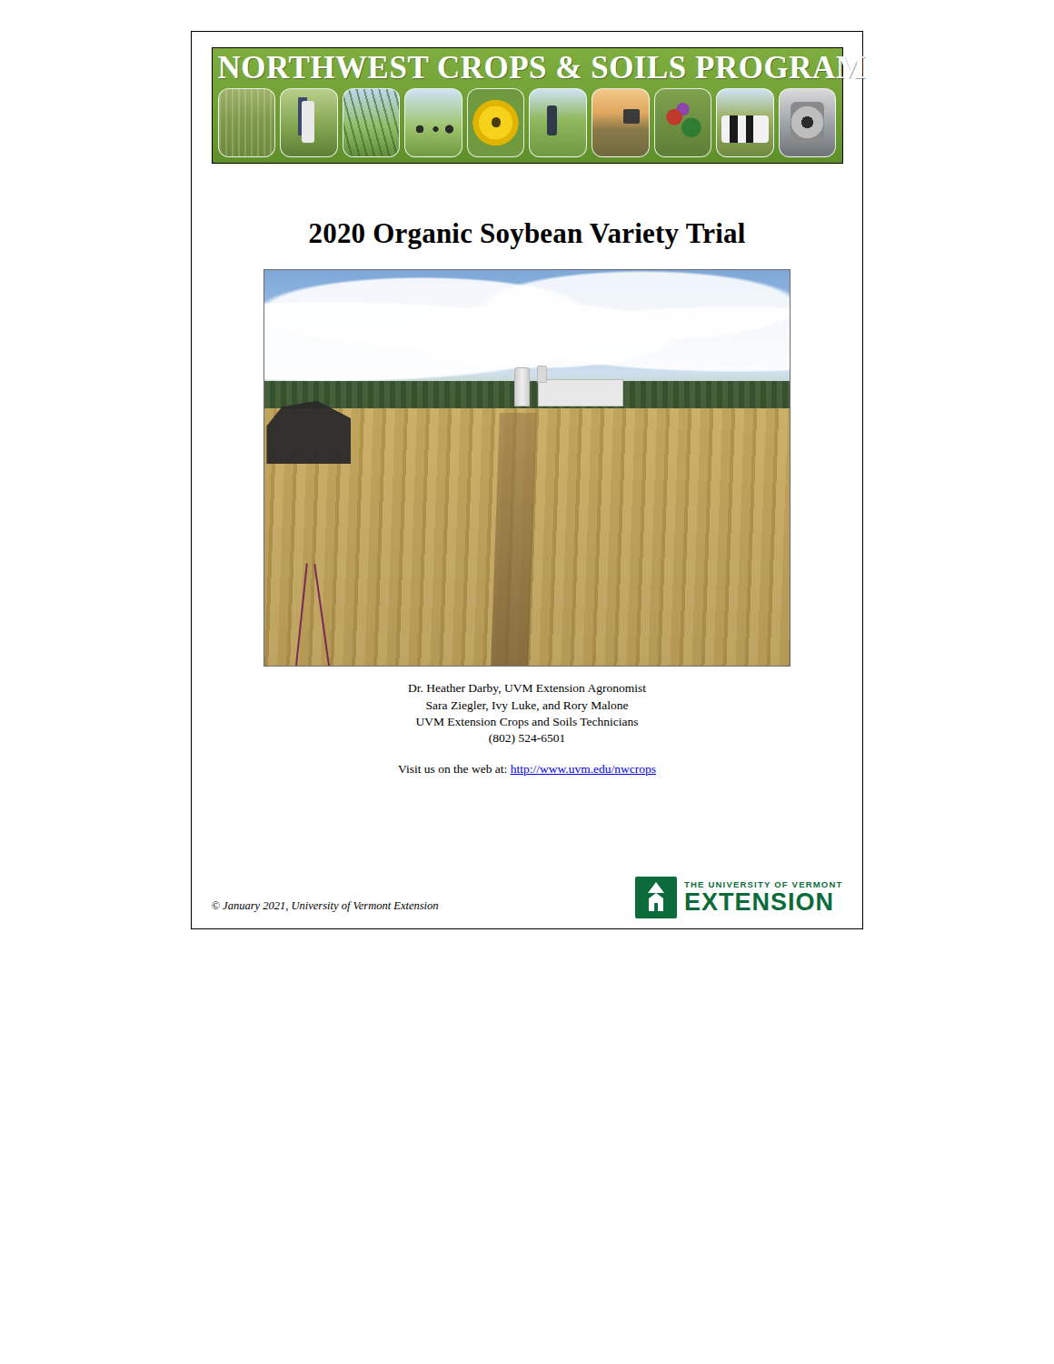NORTHWEST CROPS & SOILS PROGRAM
2020 Organic Soybean Variety Trial
Dr. Heather Darby, UVM Extension Agronomist
Sara Ziegler, Ivy Luke, and Rory Malone
UVM Extension Crops and Soils Technicians
(802) 524-6501
Visit us on the web at: http://www.uvm.edu/nwcrops
© January 2021, University of Vermont Extension
THE UNIVERSITY OF VERMONT
EXTENSION